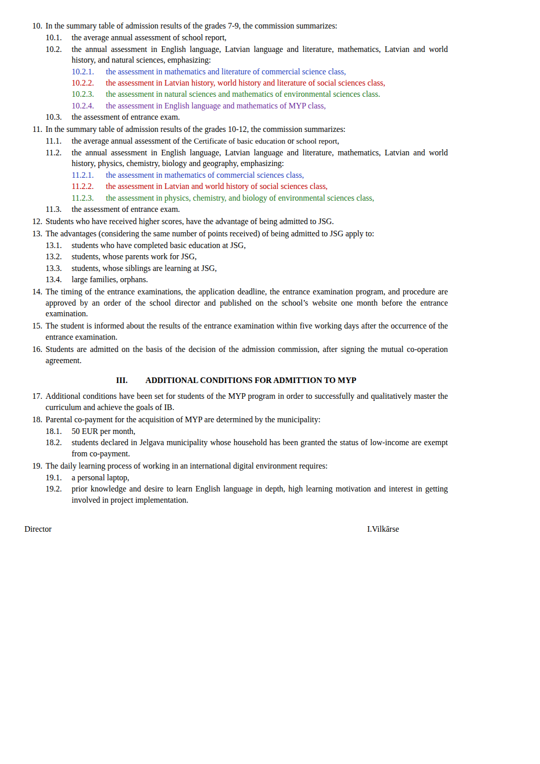In the summary table of admission results of the grades 7-9, the commission summarizes:
the average annual assessment of school report,
the annual assessment in English language, Latvian language and literature, mathematics, Latvian and world history, and natural sciences, emphasizing:
the assessment in mathematics and literature of commercial science class,
the assessment in Latvian history, world history and literature of social sciences class,
the assessment in natural sciences and mathematics of environmental sciences class.
the assessment in English language and mathematics of MYP class,
the assessment of entrance exam.
In the summary table of admission results of the grades 10-12, the commission summarizes:
the average annual assessment of the Certificate of basic education or school report,
the annual assessment in English language, Latvian language and literature, mathematics, Latvian and world history, physics, chemistry, biology and geography, emphasizing:
the assessment in mathematics of commercial sciences class,
the assessment in Latvian and world history of social sciences class,
the assessment in physics, chemistry, and biology of environmental sciences class,
the assessment of entrance exam.
Students who have received higher scores, have the advantage of being admitted to JSG.
The advantages (considering the same number of points received) of being admitted to JSG apply to:
students who have completed basic education at JSG,
students, whose parents work for JSG,
students, whose siblings are learning at JSG,
large families, orphans.
The timing of the entrance examinations, the application deadline, the entrance examination program, and procedure are approved by an order of the school director and published on the school’s website one month before the entrance examination.
The student is informed about the results of the entrance examination within five working days after the occurrence of the entrance examination.
Students are admitted on the basis of the decision of the admission commission, after signing the mutual co-operation agreement.
III. ADDITIONAL CONDITIONS FOR ADMITTION TO MYP
Additional conditions have been set for students of the MYP program in order to successfully and qualitatively master the curriculum and achieve the goals of IB.
Parental co-payment for the acquisition of MYP are determined by the municipality:
50 EUR per month,
students declared in Jelgava municipality whose household has been granted the status of low-income are exempt from co-payment.
The daily learning process of working in an international digital environment requires:
a personal laptop,
prior knowledge and desire to learn English language in depth, high learning motivation and interest in getting involved in project implementation.
Director I.Vilkārse